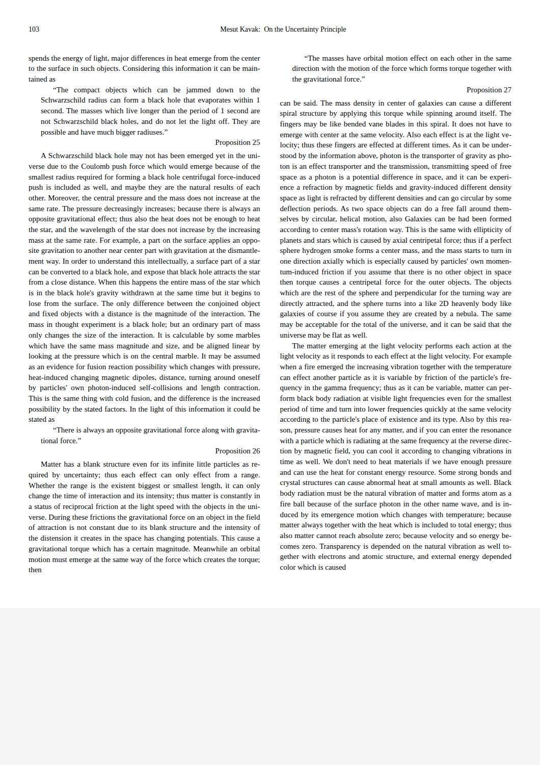103 Mesut Kavak: On the Uncertainty Principle
spends the energy of light, major differences in heat emerge from the center to the surface in such objects. Considering this information it can be maintained as
“The compact objects which can be jammed down to the Schwarzschild radius can form a black hole that evaporates within 1 second. The masses which live longer than the period of 1 second are not Schwarzschild black holes, and do not let the light off. They are possible and have much bigger radiuses.”
Proposition 25
A Schwarzschild black hole may not has been emerged yet in the universe due to the Coulomb push force which would emerge because of the smallest radius required for forming a black hole centrifugal force-induced push is included as well, and maybe they are the natural results of each other. Moreover, the central pressure and the mass does not increase at the same rate. The pressure decreasingly increases; because there is always an opposite gravitational effect; thus also the heat does not be enough to heat the star, and the wavelength of the star does not increase by the increasing mass at the same rate. For example, a part on the surface applies an opposite gravitation to another near center part with gravitation at the dismantlement way. In order to understand this intellectually, a surface part of a star can be converted to a black hole, and expose that black hole attracts the star from a close distance. When this happens the entire mass of the star which is in the black hole's gravity withdrawn at the same time but it begins to lose from the surface. The only difference between the conjoined object and fixed objects with a distance is the magnitude of the interaction. The mass in thought experiment is a black hole; but an ordinary part of mass only changes the size of the interaction. It is calculable by some marbles which have the same mass magnitude and size, and be aligned linear by looking at the pressure which is on the central marble. It may be assumed as an evidence for fusion reaction possibility which changes with pressure, heat-induced changing magnetic dipoles, distance, turning around oneself by particles' own photon-induced self-collisions and length contraction. This is the same thing with cold fusion, and the difference is the increased possibility by the stated factors. In the light of this information it could be stated as
“There is always an opposite gravitational force along with gravitational force.”
Proposition 26
Matter has a blank structure even for its infinite little particles as required by uncertainty; thus each effect can only effect from a range. Whether the range is the existent biggest or smallest length, it can only change the time of interaction and its intensity; thus matter is constantly in a status of reciprocal friction at the light speed with the objects in the universe. During these frictions the gravitational force on an object in the field of attraction is not constant due to its blank structure and the intensity of the distension it creates in the space has changing potentials. This cause a gravitational torque which has a certain magnitude. Meanwhile an orbital motion must emerge at the same way of the force which creates the torque; then
“The masses have orbital motion effect on each other in the same direction with the motion of the force which forms torque together with the gravitational force.”
Proposition 27
can be said. The mass density in center of galaxies can cause a different spiral structure by applying this torque while spinning around itself. The fingers may be like bended vane blades in this spiral. It does not have to emerge with center at the same velocity. Also each effect is at the light velocity; thus these fingers are effected at different times. As it can be understood by the information above, photon is the transporter of gravity as photon is an effect transporter and the transmission, transmitting speed of free space as a photon is a potential difference in space, and it can be experience a refraction by magnetic fields and gravity-induced different density space as light is refracted by different densities and can go circular by some deflection periods. As two space objects can do a free fall around themselves by circular, helical motion, also Galaxies can be had been formed according to center mass's rotation way. This is the same with ellipticity of planets and stars which is caused by axial centripetal force; thus if a perfect sphere hydrogen smoke forms a center mass, and the mass starts to turn in one direction axially which is especially caused by particles' own momentum-induced friction if you assume that there is no other object in space then torque causes a centripetal force for the outer objects. The objects which are the rest of the sphere and perpendicular for the turning way are directly attracted, and the sphere turns into a like 2D heavenly body like galaxies of course if you assume they are created by a nebula. The same may be acceptable for the total of the universe, and it can be said that the universe may be flat as well.
The matter emerging at the light velocity performs each action at the light velocity as it responds to each effect at the light velocity. For example when a fire emerged the increasing vibration together with the temperature can effect another particle as it is variable by friction of the particle's frequency in the gamma frequency; thus as it can be variable, matter can perform black body radiation at visible light frequencies even for the smallest period of time and turn into lower frequencies quickly at the same velocity according to the particle's place of existence and its type. Also by this reason, pressure causes heat for any matter, and if you can enter the resonance with a particle which is radiating at the same frequency at the reverse direction by magnetic field, you can cool it according to changing vibrations in time as well. We don't need to heat materials if we have enough pressure and can use the heat for constant energy resource. Some strong bonds and crystal structures can cause abnormal heat at small amounts as well. Black body radiation must be the natural vibration of matter and forms atom as a fire ball because of the surface photon in the other name wave, and is induced by its emergence motion which changes with temperature; because matter always together with the heat which is included to total energy; thus also matter cannot reach absolute zero; because velocity and so energy becomes zero. Transparency is depended on the natural vibration as well together with electrons and atomic structure, and external energy depended color which is caused